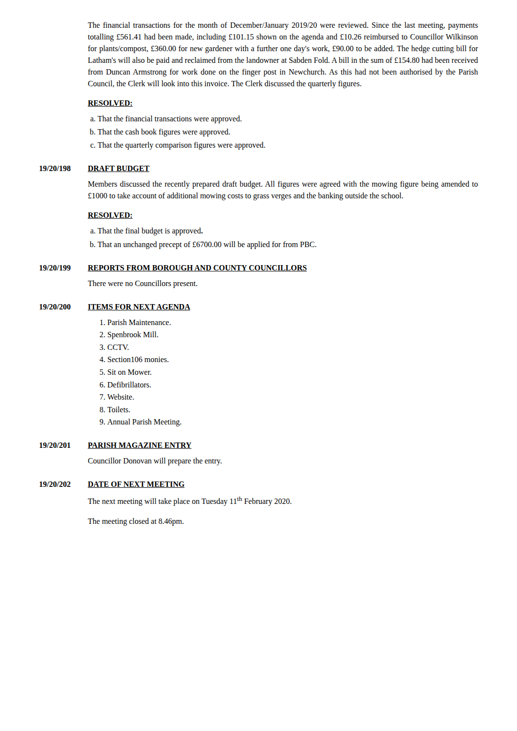The financial transactions for the month of December/January 2019/20 were reviewed. Since the last meeting, payments totalling £561.41 had been made, including £101.15 shown on the agenda and £10.26 reimbursed to Councillor Wilkinson for plants/compost, £360.00 for new gardener with a further one day's work, £90.00 to be added. The hedge cutting bill for Latham's will also be paid and reclaimed from the landowner at Sabden Fold. A bill in the sum of £154.80 had been received from Duncan Armstrong for work done on the finger post in Newchurch. As this had not been authorised by the Parish Council, the Clerk will look into this invoice. The Clerk discussed the quarterly figures.
RESOLVED:
That the financial transactions were approved.
That the cash book figures were approved.
That the quarterly comparison figures were approved.
19/20/198 DRAFT BUDGET
Members discussed the recently prepared draft budget. All figures were agreed with the mowing figure being amended to £1000 to take account of additional mowing costs to grass verges and the banking outside the school.
RESOLVED:
That the final budget is approved.
That an unchanged precept of £6700.00 will be applied for from PBC.
19/20/199 REPORTS FROM BOROUGH AND COUNTY COUNCILLORS
There were no Councillors present.
19/20/200 ITEMS FOR NEXT AGENDA
Parish Maintenance.
Spenbrook Mill.
CCTV.
Section106 monies.
Sit on Mower.
Defibrillators.
Website.
Toilets.
Annual Parish Meeting.
19/20/201 PARISH MAGAZINE ENTRY
Councillor Donovan will prepare the entry.
19/20/202 DATE OF NEXT MEETING
The next meeting will take place on Tuesday 11th February 2020.
The meeting closed at 8.46pm.